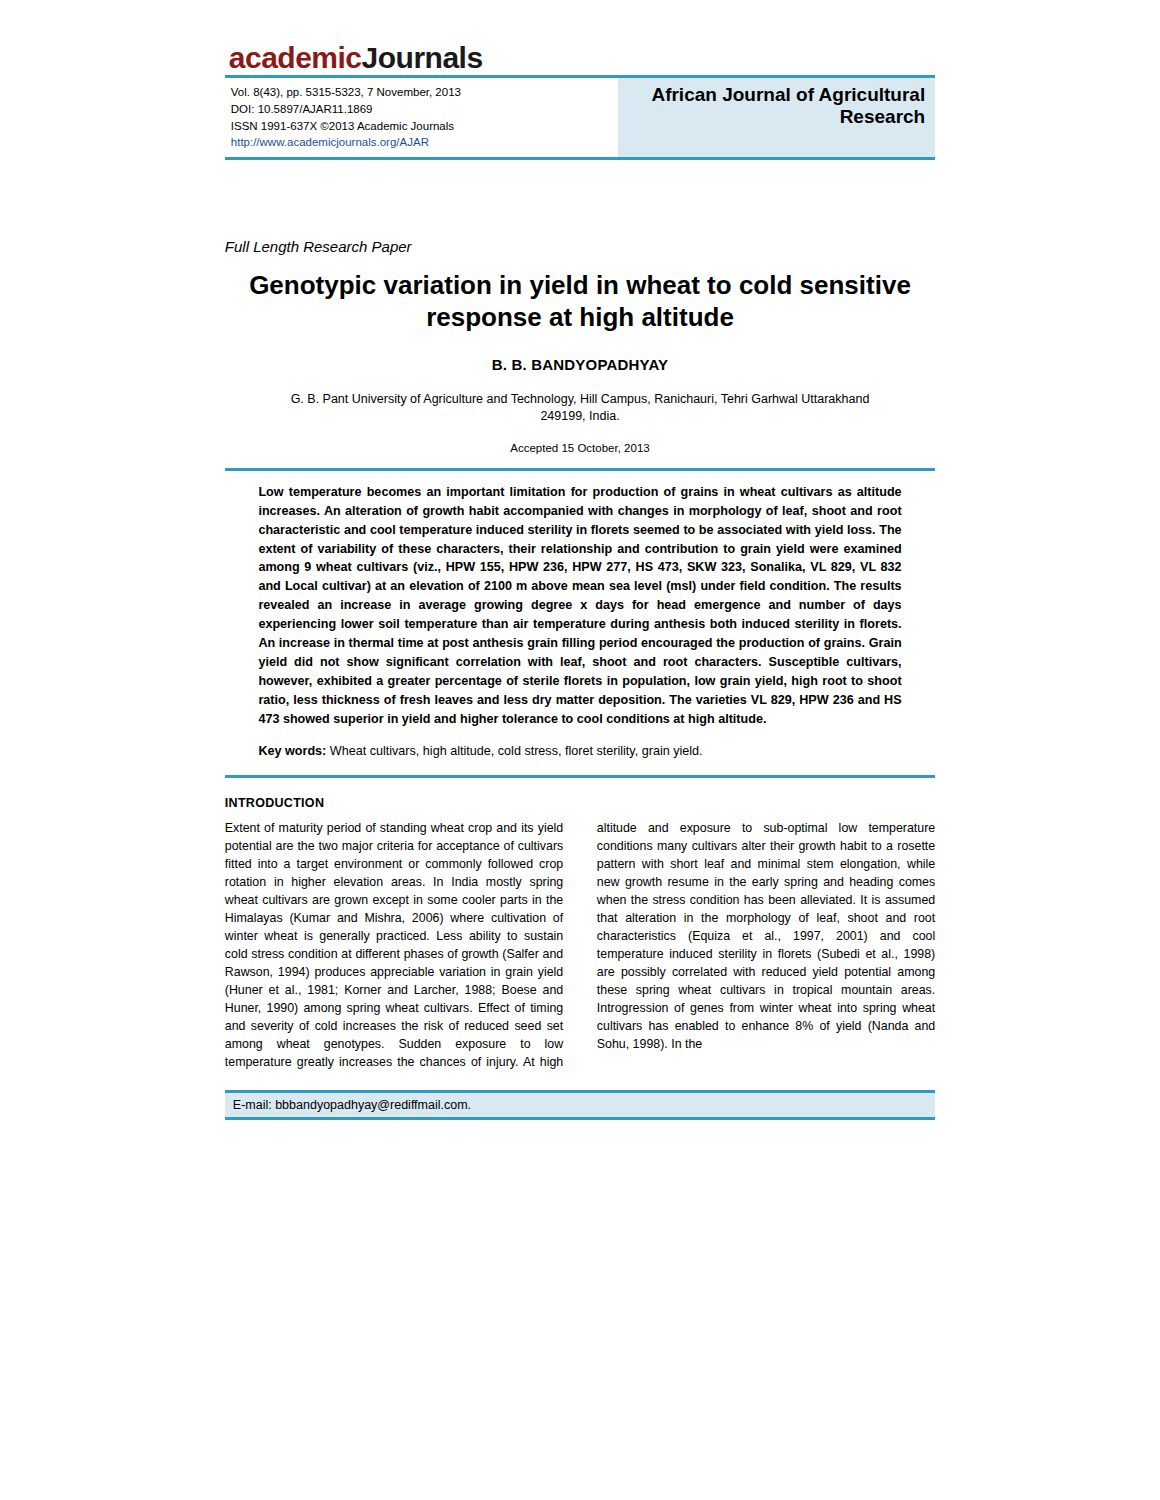academic Journals
Vol. 8(43), pp. 5315-5323, 7 November, 2013
DOI: 10.5897/AJAR11.1869
ISSN 1991-637X ©2013 Academic Journals
http://www.academicjournals.org/AJAR
African Journal of AgriculturalResearch
Full Length Research Paper
Genotypic variation in yield in wheat to cold sensitive response at high altitude
B. B. BANDYOPADHYAY
G. B. Pant University of Agriculture and Technology, Hill Campus, Ranichauri, Tehri Garhwal Uttarakhand
249199, India.
Accepted 15 October, 2013
Low temperature becomes an important limitation for production of grains in wheat cultivars as altitude increases. An alteration of growth habit accompanied with changes in morphology of leaf, shoot and root characteristic and cool temperature induced sterility in florets seemed to be associated with yield loss. The extent of variability of these characters, their relationship and contribution to grain yield were examined among 9 wheat cultivars (viz., HPW 155, HPW 236, HPW 277, HS 473, SKW 323, Sonalika, VL 829, VL 832 and Local cultivar) at an elevation of 2100 m above mean sea level (msl) under field condition. The results revealed an increase in average growing degree x days for head emergence and number of days experiencing lower soil temperature than air temperature during anthesis both induced sterility in florets. An increase in thermal time at post anthesis grain filling period encouraged the production of grains. Grain yield did not show significant correlation with leaf, shoot and root characters. Susceptible cultivars, however, exhibited a greater percentage of sterile florets in population, low grain yield, high root to shoot ratio, less thickness of fresh leaves and less dry matter deposition. The varieties VL 829, HPW 236 and HS 473 showed superior in yield and higher tolerance to cool conditions at high altitude.
Key words: Wheat cultivars, high altitude, cold stress, floret sterility, grain yield.
INTRODUCTION
Extent of maturity period of standing wheat crop and its yield potential are the two major criteria for acceptance of cultivars fitted into a target environment or commonly followed crop rotation in higher elevation areas. In India mostly spring wheat cultivars are grown except in some cooler parts in the Himalayas (Kumar and Mishra, 2006) where cultivation of winter wheat is generally practiced. Less ability to sustain cold stress condition at different phases of growth (Salfer and Rawson, 1994) produces appreciable variation in grain yield (Huner et al., 1981; Korner and Larcher, 1988; Boese and Huner, 1990) among spring wheat cultivars. Effect of timing and severity of cold increases the risk of reduced seed set among wheat genotypes. Sudden exposure to low temperature greatly increases the chances of injury. At high altitude and exposure to sub-optimal low temperature conditions many cultivars alter their growth habit to a rosette pattern with short leaf and minimal stem elongation, while new growth resume in the early spring and heading comes when the stress condition has been alleviated. It is assumed that alteration in the morphology of leaf, shoot and root characteristics (Equiza et al., 1997, 2001) and cool temperature induced sterility in florets (Subedi et al., 1998) are possibly correlated with reduced yield potential among these spring wheat cultivars in tropical mountain areas. Introgression of genes from winter wheat into spring wheat cultivars has enabled to enhance 8% of yield (Nanda and Sohu, 1998). In the
E-mail: bbbandyopadhyay@rediffmail.com.